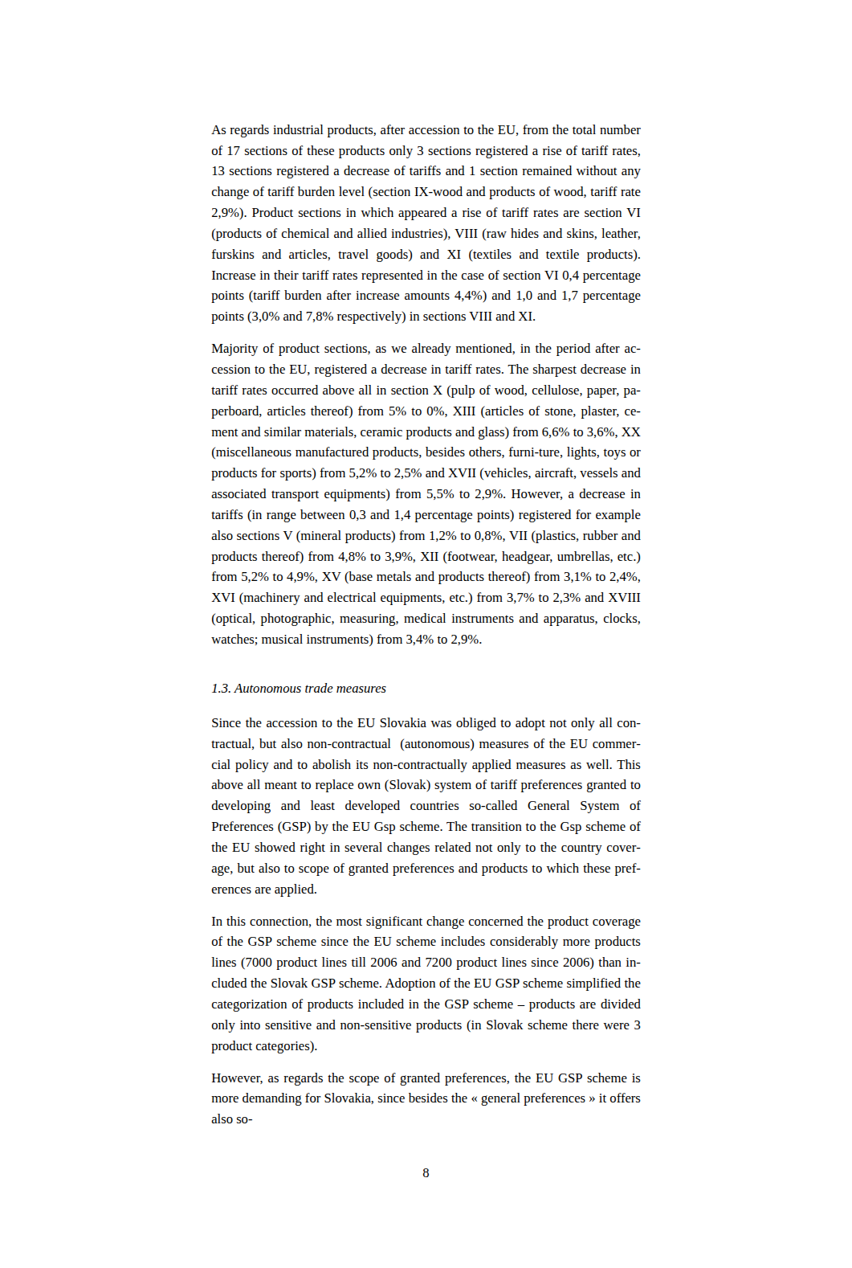As regards industrial products, after accession to the EU, from the total number of 17 sections of these products only 3 sections registered a rise of tariff rates, 13 sections registered a decrease of tariffs and 1 section remained without any change of tariff burden level (section IX-wood and products of wood, tariff rate 2,9%). Product sections in which appeared a rise of tariff rates are section VI (products of chemical and allied industries), VIII (raw hides and skins, leather, furskins and articles, travel goods) and XI (textiles and textile products). Increase in their tariff rates represented in the case of section VI 0,4 percentage points (tariff burden after increase amounts 4,4%) and 1,0 and 1,7 percentage points (3,0% and 7,8% respectively) in sections VIII and XI.
Majority of product sections, as we already mentioned, in the period after accession to the EU, registered a decrease in tariff rates. The sharpest decrease in tariff rates occurred above all in section X (pulp of wood, cellulose, paper, paperboard, articles thereof) from 5% to 0%, XIII (articles of stone, plaster, cement and similar materials, ceramic products and glass) from 6,6% to 3,6%, XX (miscellaneous manufactured products, besides others, furni-ture, lights, toys or products for sports) from 5,2% to 2,5% and XVII (vehicles, aircraft, vessels and associated transport equipments) from 5,5% to 2,9%. However, a decrease in tariffs (in range between 0,3 and 1,4 percentage points) registered for example also sections V (mineral products) from 1,2% to 0,8%, VII (plastics, rubber and products thereof) from 4,8% to 3,9%, XII (footwear, headgear, umbrellas, etc.) from 5,2% to 4,9%, XV (base metals and products thereof) from 3,1% to 2,4%, XVI (machinery and electrical equipments, etc.) from 3,7% to 2,3% and XVIII (optical, photographic, measuring, medical instruments and apparatus, clocks, watches; musical instruments) from 3,4% to 2,9%.
1.3. Autonomous trade measures
Since the accession to the EU Slovakia was obliged to adopt not only all contractual, but also non-contractual (autonomous) measures of the EU commercial policy and to abolish its non-contractually applied measures as well. This above all meant to replace own (Slovak) system of tariff preferences granted to developing and least developed countries so-called General System of Preferences (GSP) by the EU Gsp scheme. The transition to the Gsp scheme of the EU showed right in several changes related not only to the country coverage, but also to scope of granted preferences and products to which these preferences are applied.
In this connection, the most significant change concerned the product coverage of the GSP scheme since the EU scheme includes considerably more products lines (7000 product lines till 2006 and 7200 product lines since 2006) than included the Slovak GSP scheme. Adoption of the EU GSP scheme simplified the categorization of products included in the GSP scheme – products are divided only into sensitive and non-sensitive products (in Slovak scheme there were 3 product categories).
However, as regards the scope of granted preferences, the EU GSP scheme is more demanding for Slovakia, since besides the « general preferences » it offers also so-
8